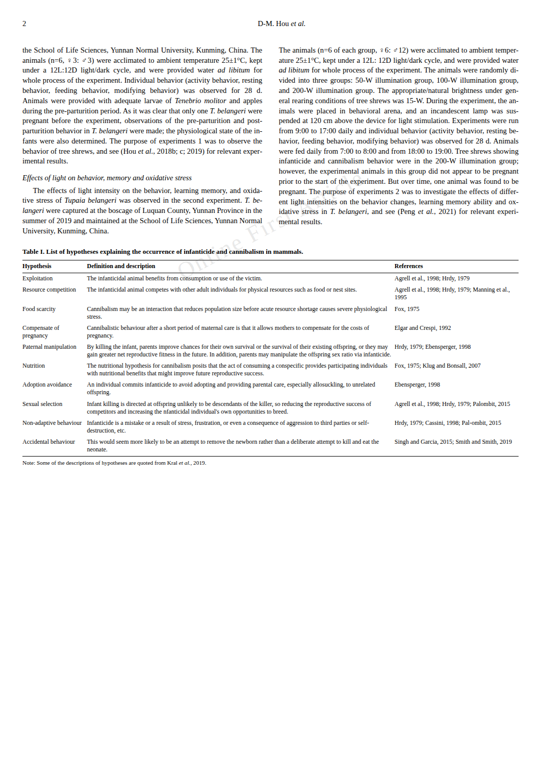Online First Article
2
D-M. Hou et al.
the School of Life Sciences, Yunnan Normal University, Kunming, China. The animals (n=6, ♀3: ♂3) were acclimated to ambient temperature 25±1°C, kept under a 12L:12D light/dark cycle, and were provided water ad libitum for whole process of the experiment. Individual behavior (activity behavior, resting behavior, feeding behavior, modifying behavior) was observed for 28 d. Animals were provided with adequate larvae of Tenebrio molitor and apples during the pre-parturition period. As it was clear that only one T. belangeri were pregnant before the experiment, observations of the pre-parturition and post-parturition behavior in T. belangeri were made; the physiological state of the infants were also determined. The purpose of experiments 1 was to observe the behavior of tree shrews, and see (Hou et al., 2018b; c; 2019) for relevant experimental results.
Effects of light on behavior, memory and oxidative stress
The effects of light intensity on the behavior, learning memory, and oxidative stress of Tupaia belangeri was observed in the second experiment. T. belangeri were captured at the boscage of Luquan County, Yunnan Province in the summer of 2019 and maintained at the School of Life Sciences, Yunnan Normal University, Kunming, China.
The animals (n=6 of each group, ♀6: ♂12) were acclimated to ambient temperature 25±1°C, kept under a 12L: 12D light/dark cycle, and were provided water ad libitum for whole process of the experiment. The animals were randomly divided into three groups: 50-W illumination group, 100-W illumination group, and 200-W illumination group. The appropriate/natural brightness under general rearing conditions of tree shrews was 15-W. During the experiment, the animals were placed in behavioral arena, and an incandescent lamp was suspended at 120 cm above the device for light stimulation. Experiments were run from 9:00 to 17:00 daily and individual behavior (activity behavior, resting behavior, feeding behavior, modifying behavior) was observed for 28 d. Animals were fed daily from 7:00 to 8:00 and from 18:00 to 19:00. Tree shrews showing infanticide and cannibalism behavior were in the 200-W illumination group; however, the experimental animals in this group did not appear to be pregnant prior to the start of the experiment. But over time, one animal was found to be pregnant. The purpose of experiments 2 was to investigate the effects of different light intensities on the behavior changes, learning memory ability and oxidative stress in T. belangeri, and see (Peng et al., 2021) for relevant experimental results.
Table I. List of hypotheses explaining the occurrence of infanticide and cannibalism in mammals.
| Hypothesis | Definition and description | References |
| --- | --- | --- |
| Exploitation | The infanticidal animal benefits from consumption or use of the victim. | Agrell et al., 1998; Hrdy, 1979 |
| Resource competition | The infanticidal animal competes with other adult individuals for physical resources such as food or nest sites. | Agrell et al., 1998; Hrdy, 1979; Manning et al., 1995 |
| Food scarcity | Cannibalism may be an interaction that reduces population size before acute resource shortage causes severe physiological stress. | Fox, 1975 |
| Compensate of pregnancy | Cannibalistic behaviour after a short period of maternal care is that it allows mothers to compensate for the costs of pregnancy. | Elgar and Crespi, 1992 |
| Paternal manipulation | By killing the infant, parents improve chances for their own survival or the survival of their existing offspring, or they may gain greater net reproductive fitness in the future. In addition, parents may manipulate the offspring sex ratio via infanticide. | Hrdy, 1979; Ebensperger, 1998 |
| Nutrition | The nutritional hypothesis for cannibalism posits that the act of consuming a conspecific provides participating individuals with nutritional benefits that might improve future reproductive success. | Fox, 1975; Klug and Bonsall, 2007 |
| Adoption avoidance | An individual commits infanticide to avoid adopting and providing parental care, especially allosuckling, to unrelated offspring. | Ebensperger, 1998 |
| Sexual selection | Infant killing is directed at offspring unlikely to be descendants of the killer, so reducing the reproductive success of competitors and increasing the nfanticidal individual's own opportunities to breed. | Agrell et al., 1998; Hrdy, 1979; Palombit, 2015 |
| Non-adaptive behaviour | Infanticide is a mistake or a result of stress, frustration, or even a consequence of aggression to third parties or self-destruction, etc. | Hrdy, 1979; Cassini, 1998; Pal-ombit, 2015 |
| Accidental behaviour | This would seem more likely to be an attempt to remove the newborn rather than a deliberate attempt to kill and eat the neonate. | Singh and Garcia, 2015; Smith and Smith, 2019 |
Note: Some of the descriptions of hypotheses are quoted from Kral et al., 2019.